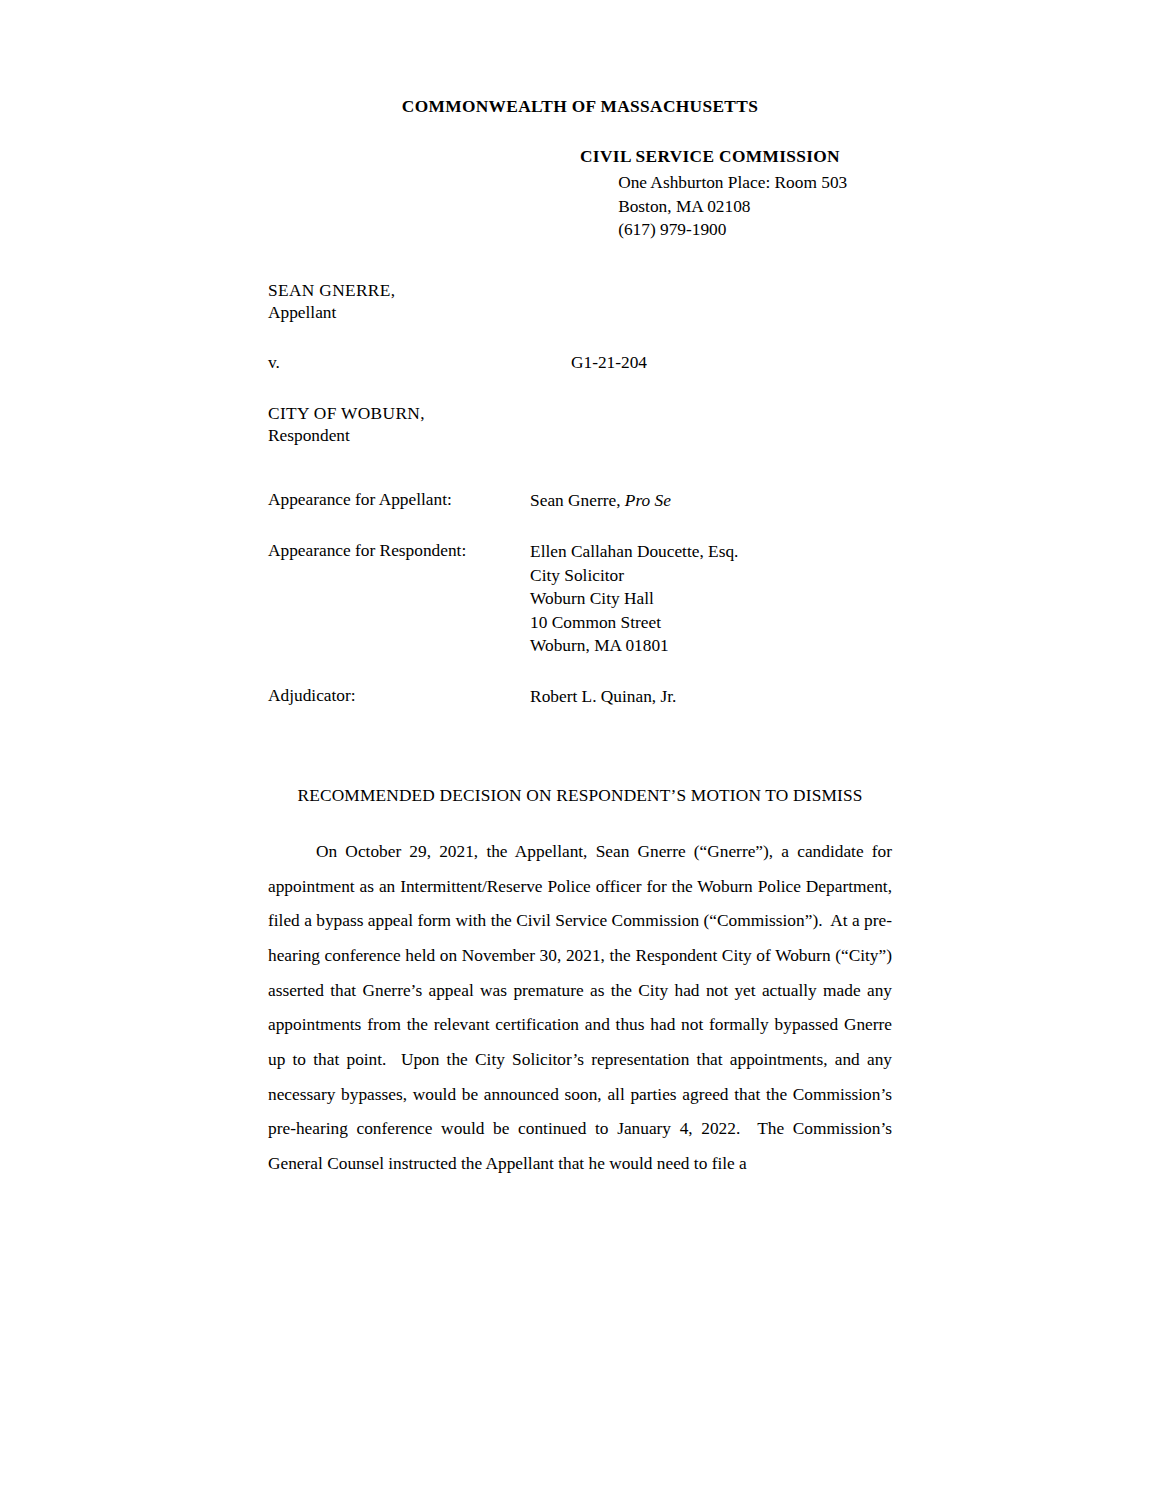COMMONWEALTH OF MASSACHUSETTS
CIVIL SERVICE COMMISSION
One Ashburton Place: Room 503
Boston, MA 02108
(617) 979-1900
| SEAN GNERRE, Appellant | |
| v. | G1-21-204 |
| CITY OF WOBURN, Respondent | |
| Appearance for Appellant: | Sean Gnerre, Pro Se |
| Appearance for Respondent: | Ellen Callahan Doucette, Esq. City Solicitor Woburn City Hall 10 Common Street Woburn, MA 01801 |
| Adjudicator: | Robert L. Quinan, Jr. |
RECOMMENDED DECISION ON RESPONDENT’S MOTION TO DISMISS
On October 29, 2021, the Appellant, Sean Gnerre (“Gnerre”), a candidate for appointment as an Intermittent/Reserve Police officer for the Woburn Police Department, filed a bypass appeal form with the Civil Service Commission (“Commission”). At a pre-hearing conference held on November 30, 2021, the Respondent City of Woburn (“City”) asserted that Gnerre’s appeal was premature as the City had not yet actually made any appointments from the relevant certification and thus had not formally bypassed Gnerre up to that point. Upon the City Solicitor’s representation that appointments, and any necessary bypasses, would be announced soon, all parties agreed that the Commission’s pre-hearing conference would be continued to January 4, 2022. The Commission’s General Counsel instructed the Appellant that he would need to file a